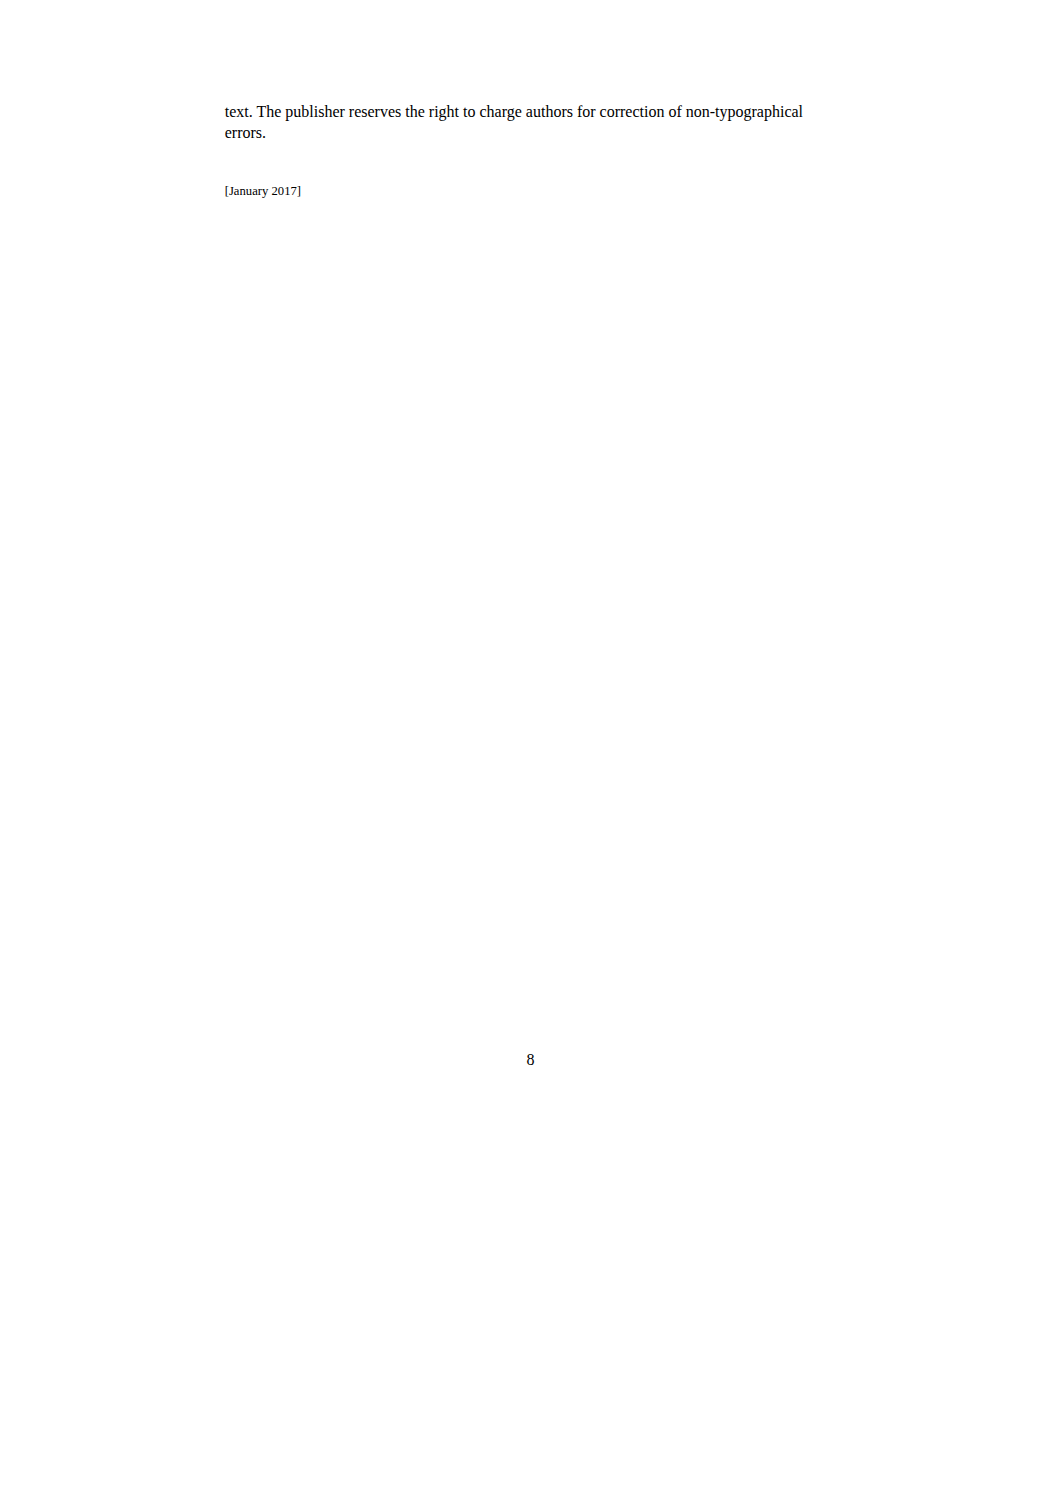text. The publisher reserves the right to charge authors for correction of non-typographical errors.
[January 2017]
8